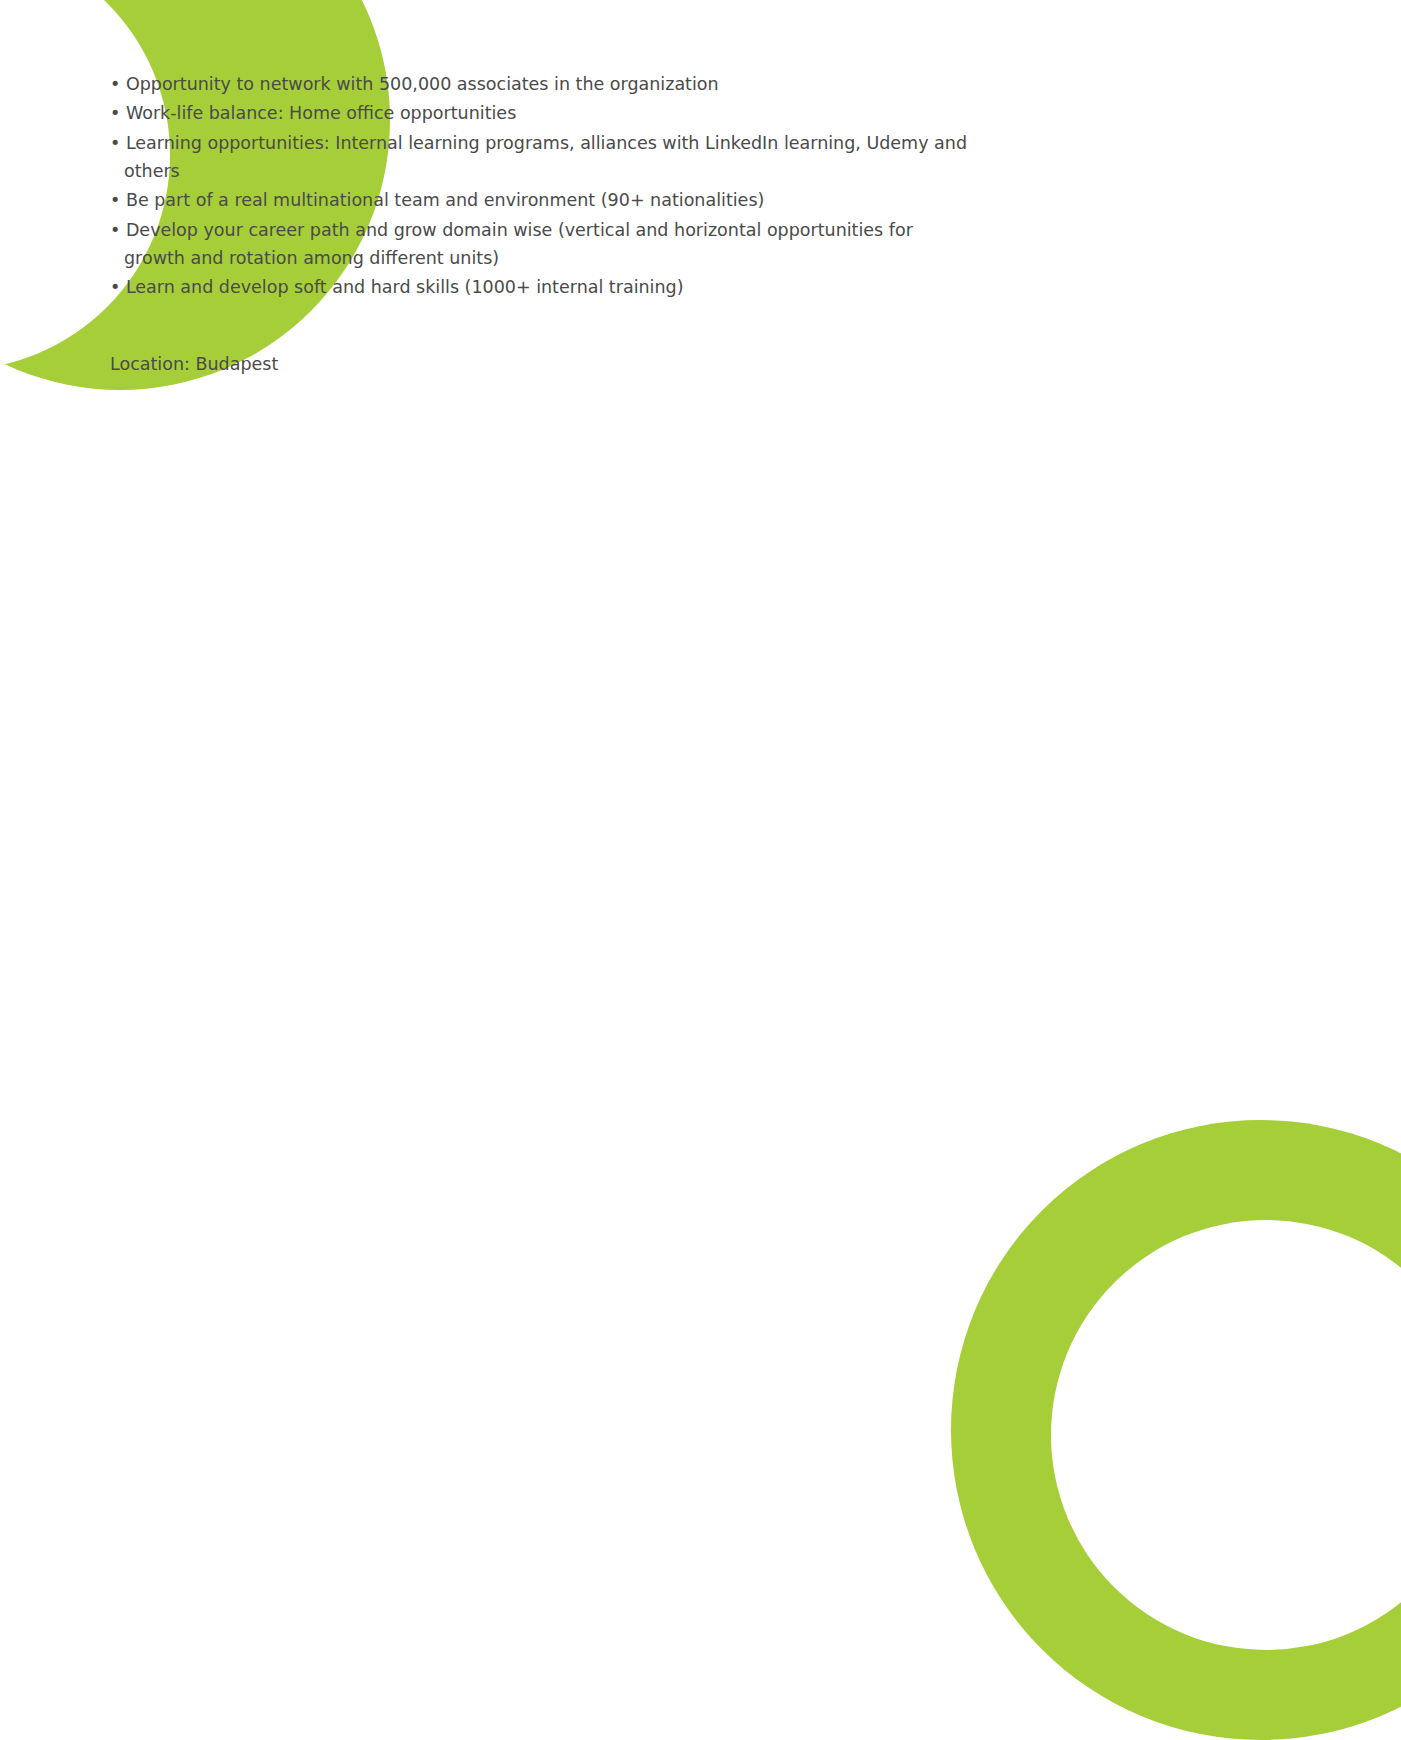Opportunity to network with 500,000 associates in the organization
Work-life balance: Home office opportunities
Learning opportunities: Internal learning programs, alliances with LinkedIn learning, Udemy and others
Be part of a real multinational team and environment (90+ nationalities)
Develop your career path and grow domain wise (vertical and horizontal opportunities for growth and rotation among different units)
Learn and develop soft and hard skills (1000+ internal training)
Location: Budapest